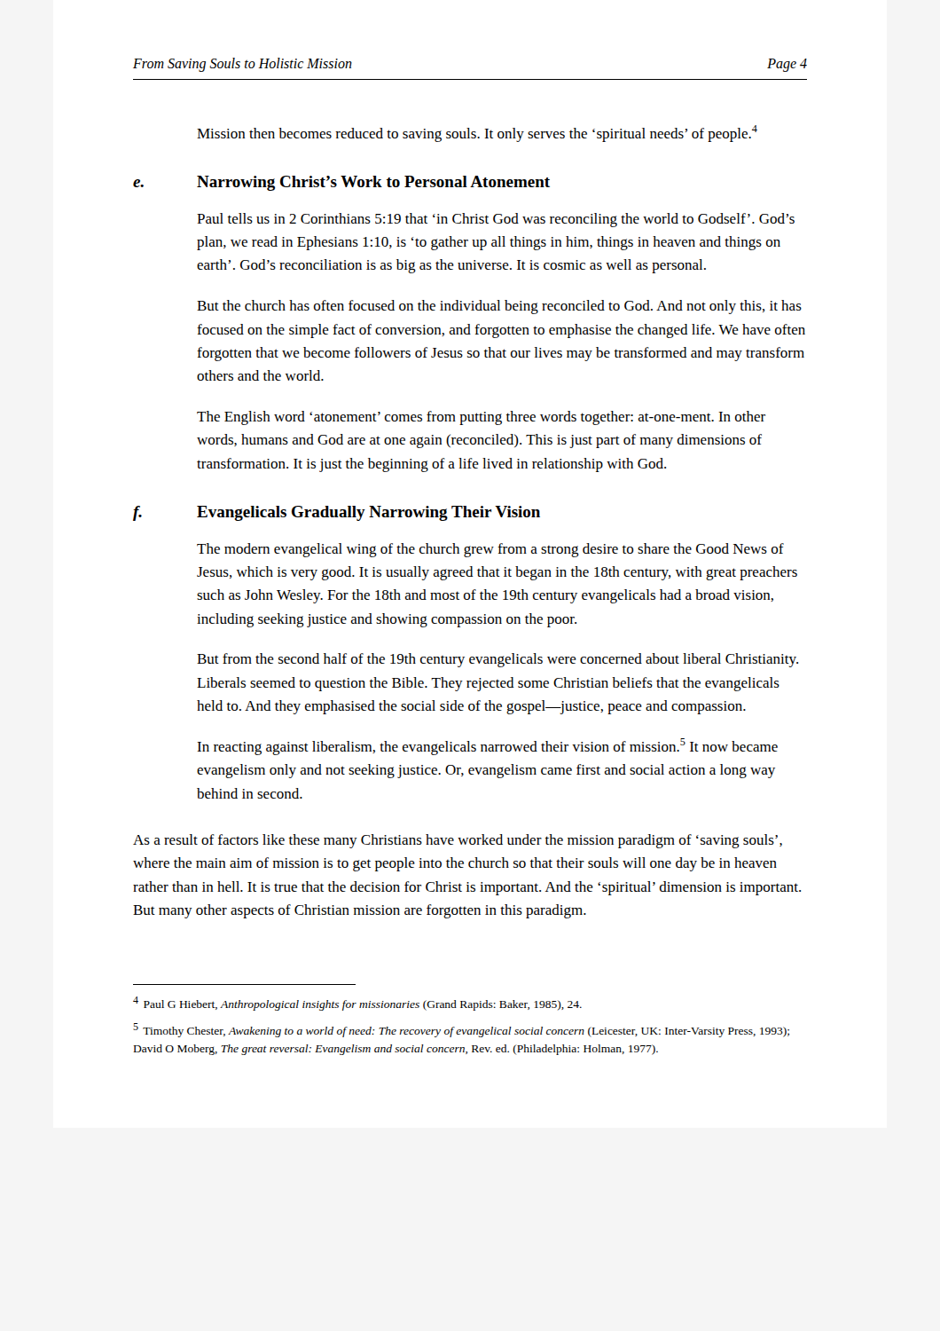From Saving Souls to Holistic Mission Page 4
Mission then becomes reduced to saving souls. It only serves the ‘spiritual needs’ of people.4
e.
Narrowing Christ’s Work to Personal Atonement
Paul tells us in 2 Corinthians 5:19 that ‘in Christ God was reconciling the world to Godself’. God’s plan, we read in Ephesians 1:10, is ‘to gather up all things in him, things in heaven and things on earth’. God’s reconciliation is as big as the universe. It is cosmic as well as personal.
But the church has often focused on the individual being reconciled to God. And not only this, it has focused on the simple fact of conversion, and forgotten to emphasise the changed life. We have often forgotten that we become followers of Jesus so that our lives may be transformed and may transform others and the world.
The English word ‘atonement’ comes from putting three words together: at-one-ment. In other words, humans and God are at one again (reconciled). This is just part of many dimensions of transformation. It is just the beginning of a life lived in relationship with God.
f.
Evangelicals Gradually Narrowing Their Vision
The modern evangelical wing of the church grew from a strong desire to share the Good News of Jesus, which is very good. It is usually agreed that it began in the 18th century, with great preachers such as John Wesley. For the 18th and most of the 19th century evangelicals had a broad vision, including seeking justice and showing compassion on the poor.
But from the second half of the 19th century evangelicals were concerned about liberal Christianity. Liberals seemed to question the Bible. They rejected some Christian beliefs that the evangelicals held to. And they emphasised the social side of the gospel—justice, peace and compassion.
In reacting against liberalism, the evangelicals narrowed their vision of mission.5 It now became evangelism only and not seeking justice. Or, evangelism came first and social action a long way behind in second.
As a result of factors like these many Christians have worked under the mission paradigm of ‘saving souls’, where the main aim of mission is to get people into the church so that their souls will one day be in heaven rather than in hell. It is true that the decision for Christ is important. And the ‘spiritual’ dimension is important. But many other aspects of Christian mission are forgotten in this paradigm.
4 Paul G Hiebert, Anthropological insights for missionaries (Grand Rapids: Baker, 1985), 24.
5 Timothy Chester, Awakening to a world of need: The recovery of evangelical social concern (Leicester, UK: Inter-Varsity Press, 1993); David O Moberg, The great reversal: Evangelism and social concern, Rev. ed. (Philadelphia: Holman, 1977).